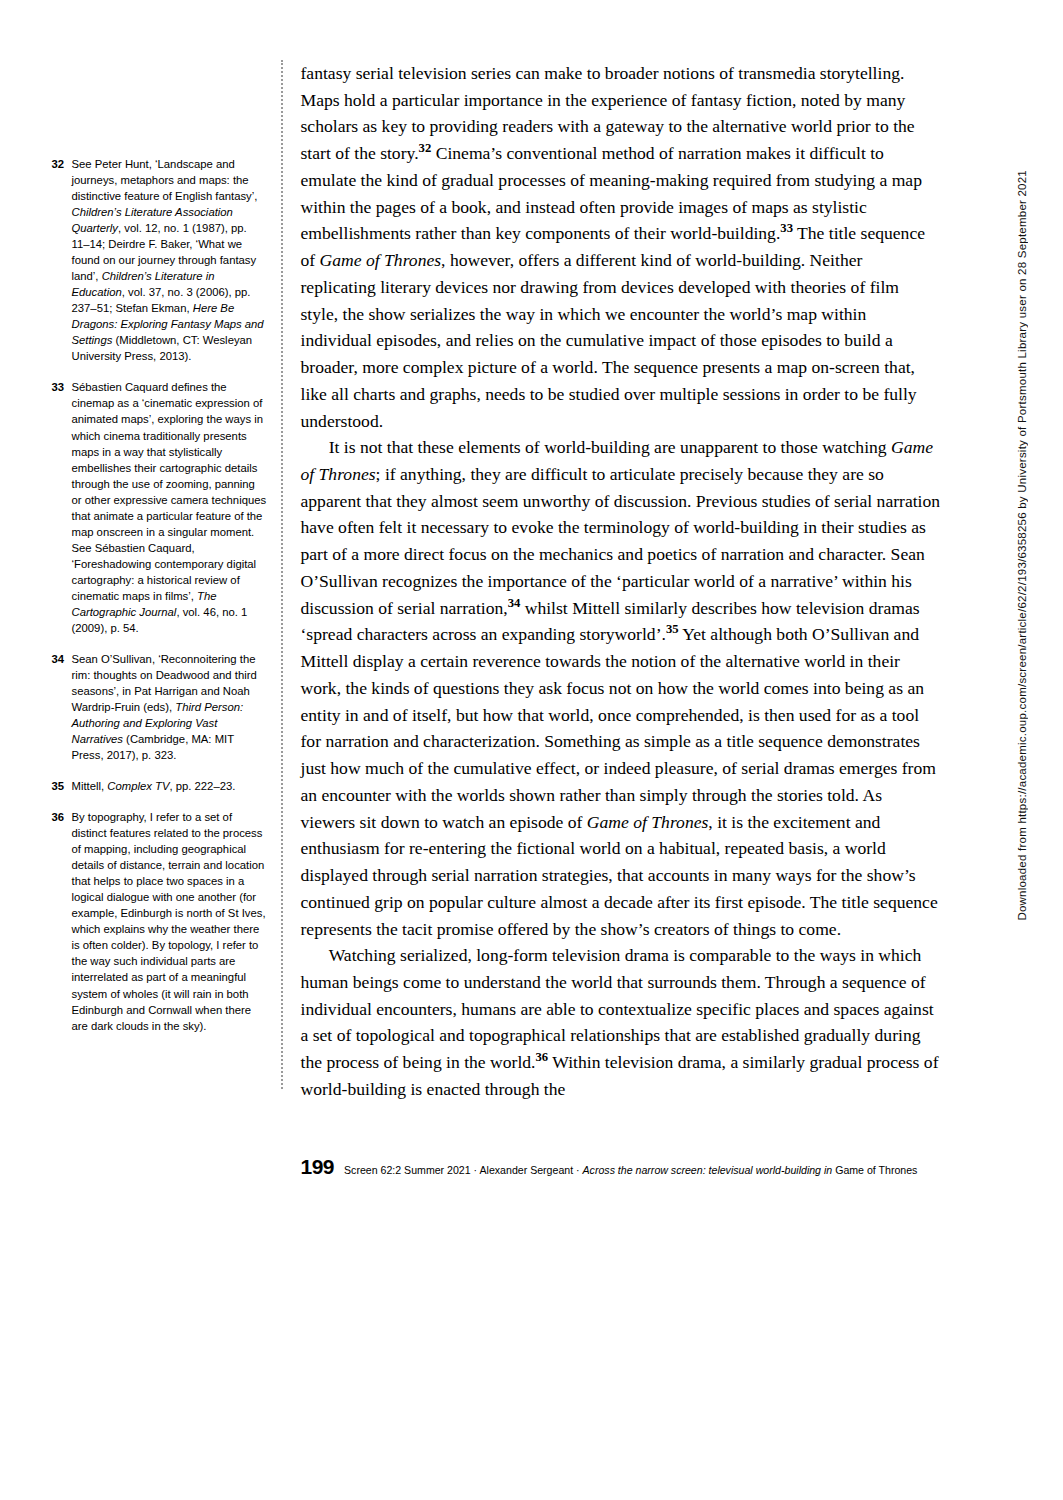Downloaded from https://academic.oup.com/screen/article/62/2/193/6358256 by University of Portsmouth Library user on 28 September 2021
32
See Peter Hunt, ‘Landscape and journeys, metaphors and maps: the distinctive feature of English fantasy’, Children’s Literature Association Quarterly, vol. 12, no. 1 (1987), pp. 11–14; Deirdre F. Baker, ‘What we found on our journey through fantasy land’, Children’s Literature in Education, vol. 37, no. 3 (2006), pp. 237–51; Stefan Ekman, Here Be Dragons: Exploring Fantasy Maps and Settings (Middletown, CT: Wesleyan University Press, 2013).
33
Sébastien Caquard defines the cinemap as a ‘cinematic expression of animated maps’, exploring the ways in which cinema traditionally presents maps in a way that stylistically embellishes their cartographic details through the use of zooming, panning or other expressive camera techniques that animate a particular feature of the map onscreen in a singular moment. See Sébastien Caquard, ‘Foreshadowing contemporary digital cartography: a historical review of cinematic maps in films’, The Cartographic Journal, vol. 46, no. 1 (2009), p. 54.
34
Sean O’Sullivan, ‘Reconnoitering the rim: thoughts on Deadwood and third seasons’, in Pat Harrigan and Noah Wardrip-Fruin (eds), Third Person: Authoring and Exploring Vast Narratives (Cambridge, MA: MIT Press, 2017), p. 323.
35
Mittell, Complex TV, pp. 222–23.
36
By topography, I refer to a set of distinct features related to the process of mapping, including geographical details of distance, terrain and location that helps to place two spaces in a logical dialogue with one another (for example, Edinburgh is north of St Ives, which explains why the weather there is often colder). By topology, I refer to the way such individual parts are interrelated as part of a meaningful system of wholes (it will rain in both Edinburgh and Cornwall when there are dark clouds in the sky).
fantasy serial television series can make to broader notions of transmedia storytelling. Maps hold a particular importance in the experience of fantasy fiction, noted by many scholars as key to providing readers with a gateway to the alternative world prior to the start of the story.32 Cinema’s conventional method of narration makes it difficult to emulate the kind of gradual processes of meaning-making required from studying a map within the pages of a book, and instead often provide images of maps as stylistic embellishments rather than key components of their world-building.33 The title sequence of Game of Thrones, however, offers a different kind of world-building. Neither replicating literary devices nor drawing from devices developed with theories of film style, the show serializes the way in which we encounter the world’s map within individual episodes, and relies on the cumulative impact of those episodes to build a broader, more complex picture of a world. The sequence presents a map on-screen that, like all charts and graphs, needs to be studied over multiple sessions in order to be fully understood.
It is not that these elements of world-building are unapparent to those watching Game of Thrones; if anything, they are difficult to articulate precisely because they are so apparent that they almost seem unworthy of discussion. Previous studies of serial narration have often felt it necessary to evoke the terminology of world-building in their studies as part of a more direct focus on the mechanics and poetics of narration and character. Sean O’Sullivan recognizes the importance of the ‘particular world of a narrative’ within his discussion of serial narration,34 whilst Mittell similarly describes how television dramas ‘spread characters across an expanding storyworld’.35 Yet although both O’Sullivan and Mittell display a certain reverence towards the notion of the alternative world in their work, the kinds of questions they ask focus not on how the world comes into being as an entity in and of itself, but how that world, once comprehended, is then used for as a tool for narration and characterization. Something as simple as a title sequence demonstrates just how much of the cumulative effect, or indeed pleasure, of serial dramas emerges from an encounter with the worlds shown rather than simply through the stories told. As viewers sit down to watch an episode of Game of Thrones, it is the excitement and enthusiasm for re-entering the fictional world on a habitual, repeated basis, a world displayed through serial narration strategies, that accounts in many ways for the show’s continued grip on popular culture almost a decade after its first episode. The title sequence represents the tacit promise offered by the show’s creators of things to come.
Watching serialized, long-form television drama is comparable to the ways in which human beings come to understand the world that surrounds them. Through a sequence of individual encounters, humans are able to contextualize specific places and spaces against a set of topological and topographical relationships that are established gradually during the process of being in the world.36 Within television drama, a similarly gradual process of world-building is enacted through the
199
Screen 62:2 Summer 2021 · Alexander Sergeant · Across the narrow screen: televisual world-building in Game of Thrones